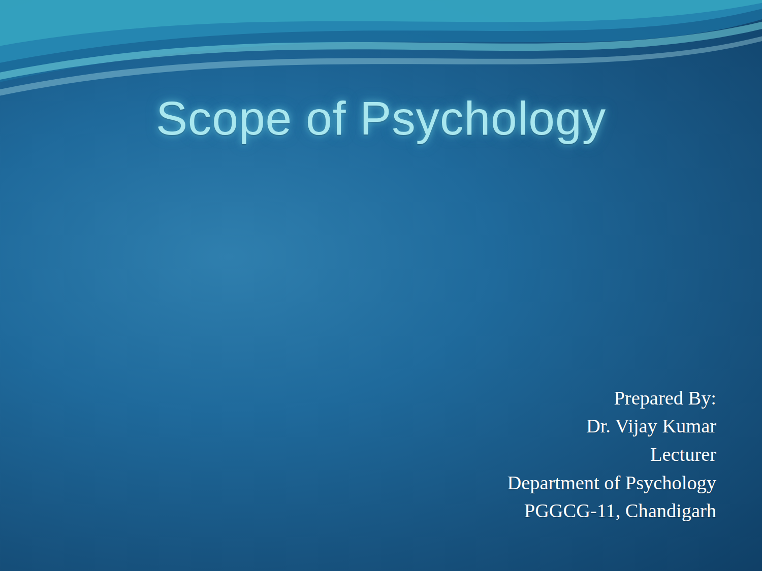Scope of Psychology
Prepared By: Dr. Vijay Kumar Lecturer Department of Psychology PGGCG-11, Chandigarh